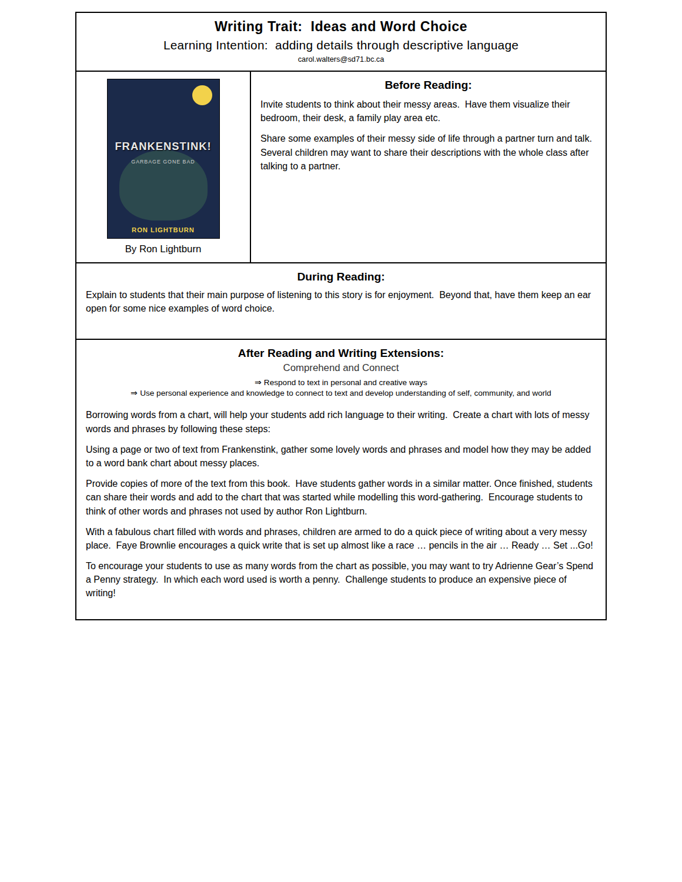Writing Trait: Ideas and Word Choice
Learning Intention: adding details through descriptive language
carol.walters@sd71.bc.ca
FRANKENSTINK!
GARBAGE GONE BAD
RON LIGHTBURN
By Ron Lightburn
Before Reading:
Invite students to think about their messy areas. Have them visualize their bedroom, their desk, a family play area etc.
Share some examples of their messy side of life through a partner turn and talk. Several children may want to share their descriptions with the whole class after talking to a partner.
During Reading:
Explain to students that their main purpose of listening to this story is for enjoyment. Beyond that, have them keep an ear open for some nice examples of word choice.
After Reading and Writing Extensions:
Comprehend and Connect
Respond to text in personal and creative ways
Use personal experience and knowledge to connect to text and develop understanding of self, community, and world
Borrowing words from a chart, will help your students add rich language to their writing. Create a chart with lots of messy words and phrases by following these steps:
Using a page or two of text from Frankenstink, gather some lovely words and phrases and model how they may be added to a word bank chart about messy places.
Provide copies of more of the text from this book. Have students gather words in a similar matter. Once finished, students can share their words and add to the chart that was started while modelling this word-gathering. Encourage students to think of other words and phrases not used by author Ron Lightburn.
With a fabulous chart filled with words and phrases, children are armed to do a quick piece of writing about a very messy place. Faye Brownlie encourages a quick write that is set up almost like a race … pencils in the air … Ready … Set ...Go!
To encourage your students to use as many words from the chart as possible, you may want to try Adrienne Gear’s Spend a Penny strategy. In which each word used is worth a penny. Challenge students to produce an expensive piece of writing!